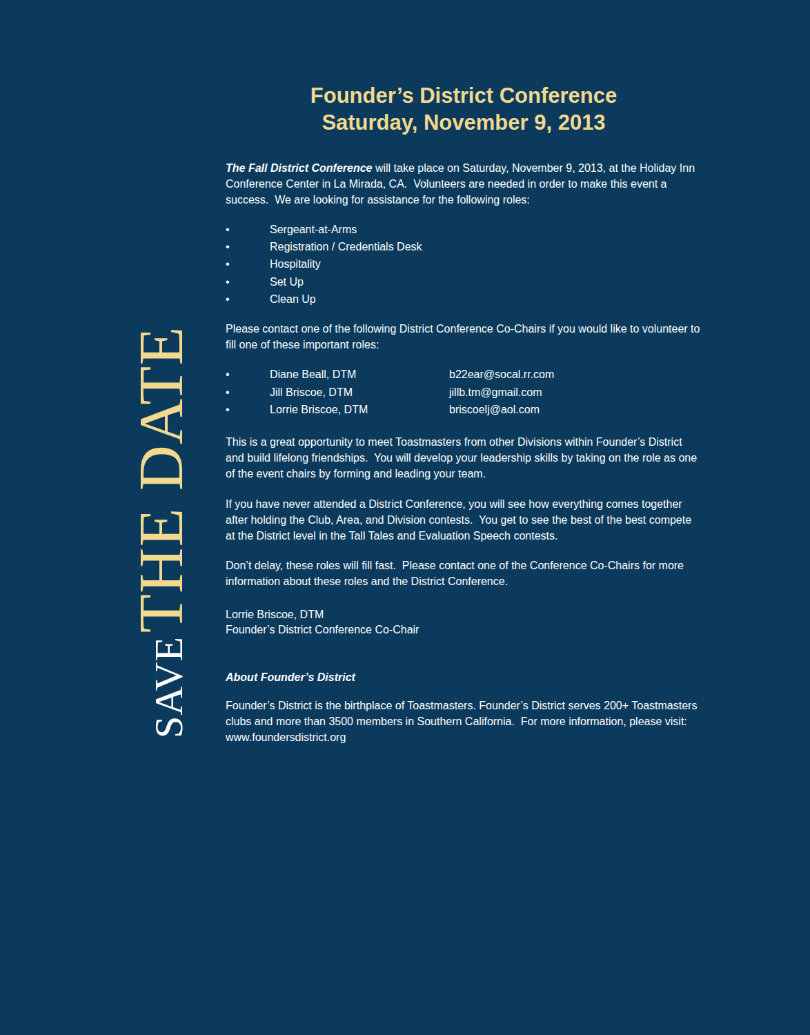Save The Date
Founder’s District Conference
Saturday, November 9, 2013
The Fall District Conference will take place on Saturday, November 9, 2013, at the Holiday Inn Conference Center in La Mirada, CA. Volunteers are needed in order to make this event a success. We are looking for assistance for the following roles:
•Sergeant-at-Arms
•Registration / Credentials Desk
•Hospitality
•Set Up
•Clean Up
Please contact one of the following District Conference Co-Chairs if you would like to volunteer to fill one of these important roles:
| • | Diane Beall, DTM | b22ear@socal.rr.com |
| • | Jill Briscoe, DTM | jillb.tm@gmail.com |
| • | Lorrie Briscoe, DTM | briscoelj@aol.com |
This is a great opportunity to meet Toastmasters from other Divisions within Founder’s District and build lifelong friendships. You will develop your leadership skills by taking on the role as one of the event chairs by forming and leading your team.
If you have never attended a District Conference, you will see how everything comes together after holding the Club, Area, and Division contests. You get to see the best of the best compete at the District level in the Tall Tales and Evaluation Speech contests.
Don’t delay, these roles will fill fast. Please contact one of the Conference Co-Chairs for more information about these roles and the District Conference.
Lorrie Briscoe, DTM
Founder’s District Conference Co-Chair
About Founder’s District
Founder’s District is the birthplace of Toastmasters. Founder’s District serves 200+ Toastmasters clubs and more than 3500 members in Southern California. For more information, please visit: www.foundersdistrict.org